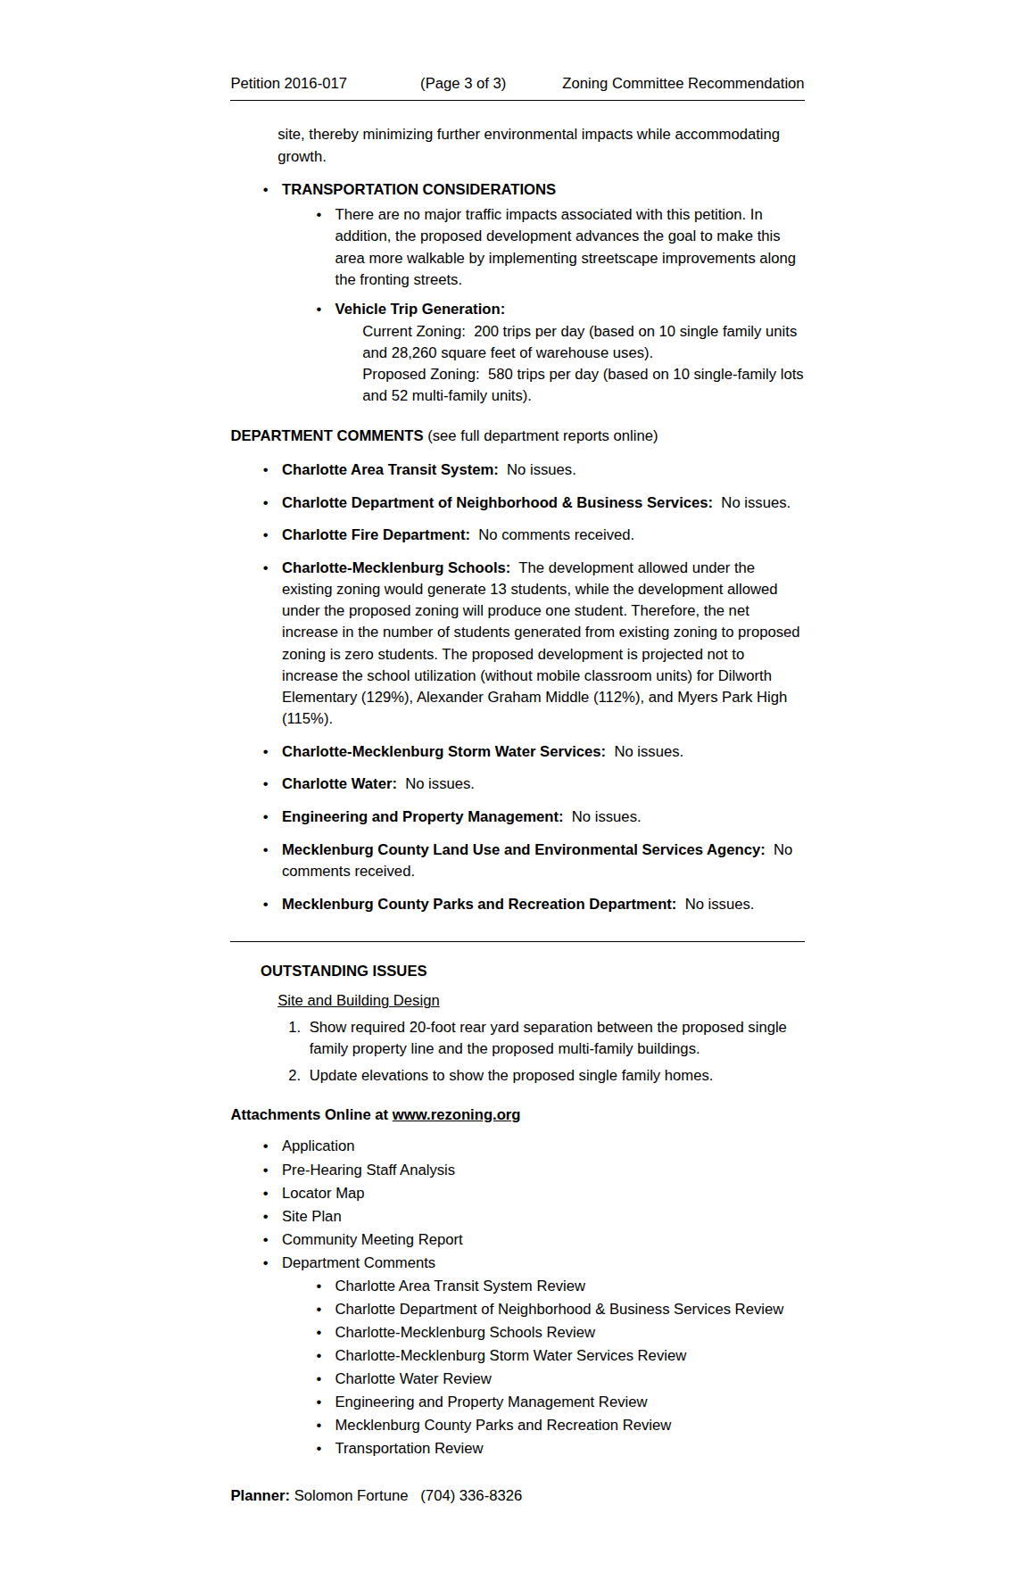Petition 2016-017
(Page 3 of 3)
Zoning Committee Recommendation
site, thereby minimizing further environmental impacts while accommodating growth.
TRANSPORTATION CONSIDERATIONS
There are no major traffic impacts associated with this petition. In addition, the proposed development advances the goal to make this area more walkable by implementing streetscape improvements along the fronting streets.
Vehicle Trip Generation:
Current Zoning: 200 trips per day (based on 10 single family units and 28,260 square feet of warehouse uses).
Proposed Zoning: 580 trips per day (based on 10 single-family lots and 52 multi-family units).
DEPARTMENT COMMENTS (see full department reports online)
Charlotte Area Transit System: No issues.
Charlotte Department of Neighborhood & Business Services: No issues.
Charlotte Fire Department: No comments received.
Charlotte-Mecklenburg Schools: The development allowed under the existing zoning would generate 13 students, while the development allowed under the proposed zoning will produce one student. Therefore, the net increase in the number of students generated from existing zoning to proposed zoning is zero students. The proposed development is projected not to increase the school utilization (without mobile classroom units) for Dilworth Elementary (129%), Alexander Graham Middle (112%), and Myers Park High (115%).
Charlotte-Mecklenburg Storm Water Services: No issues.
Charlotte Water: No issues.
Engineering and Property Management: No issues.
Mecklenburg County Land Use and Environmental Services Agency: No comments received.
Mecklenburg County Parks and Recreation Department: No issues.
OUTSTANDING ISSUES
Site and Building Design
Show required 20-foot rear yard separation between the proposed single family property line and the proposed multi-family buildings.
Update elevations to show the proposed single family homes.
Attachments Online at www.rezoning.org
Application
Pre-Hearing Staff Analysis
Locator Map
Site Plan
Community Meeting Report
Department Comments
Charlotte Area Transit System Review
Charlotte Department of Neighborhood & Business Services Review
Charlotte-Mecklenburg Schools Review
Charlotte-Mecklenburg Storm Water Services Review
Charlotte Water Review
Engineering and Property Management Review
Mecklenburg County Parks and Recreation Review
Transportation Review
Planner: Solomon Fortune (704) 336-8326